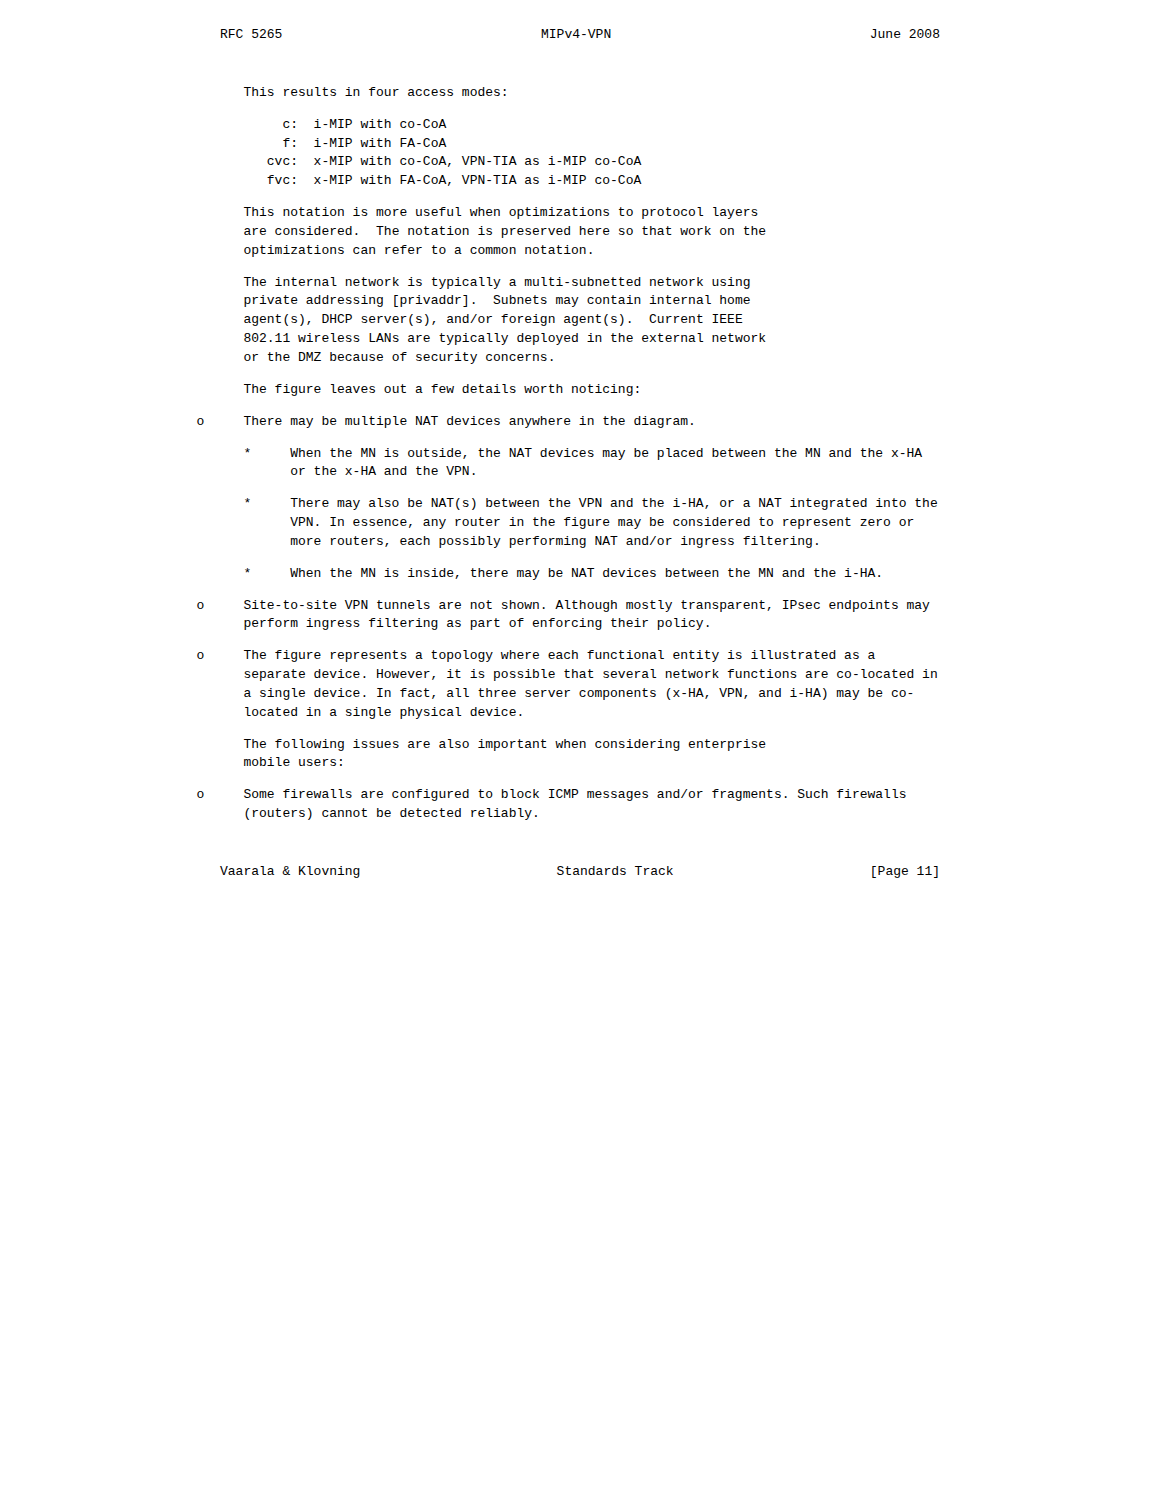RFC 5265 MIPv4-VPN June 2008
This results in four access modes:
        c:  i-MIP with co-CoA
        f:  i-MIP with FA-CoA
      cvc:  x-MIP with co-CoA, VPN-TIA as i-MIP co-CoA
      fvc:  x-MIP with FA-CoA, VPN-TIA as i-MIP co-CoA
This notation is more useful when optimizations to protocol layers are considered. The notation is preserved here so that work on the optimizations can refer to a common notation.
The internal network is typically a multi-subnetted network using private addressing [privaddr]. Subnets may contain internal home agent(s), DHCP server(s), and/or foreign agent(s). Current IEEE 802.11 wireless LANs are typically deployed in the external network or the DMZ because of security concerns.
The figure leaves out a few details worth noticing:
o There may be multiple NAT devices anywhere in the diagram.
*When the MN is outside, the NAT devices may be placed between the MN and the x-HA or the x-HA and the VPN.
*There may also be NAT(s) between the VPN and the i-HA, or a NAT integrated into the VPN. In essence, any router in the figure may be considered to represent zero or more routers, each possibly performing NAT and/or ingress filtering.
*When the MN is inside, there may be NAT devices between the MN and the i-HA.
o Site-to-site VPN tunnels are not shown. Although mostly transparent, IPsec endpoints may perform ingress filtering as part of enforcing their policy.
o The figure represents a topology where each functional entity is illustrated as a separate device. However, it is possible that several network functions are co-located in a single device. In fact, all three server components (x-HA, VPN, and i-HA) may be co- located in a single physical device.
The following issues are also important when considering enterprise mobile users:
o Some firewalls are configured to block ICMP messages and/or fragments. Such firewalls (routers) cannot be detected reliably.
Vaarala & Klovning Standards Track[Page 11]